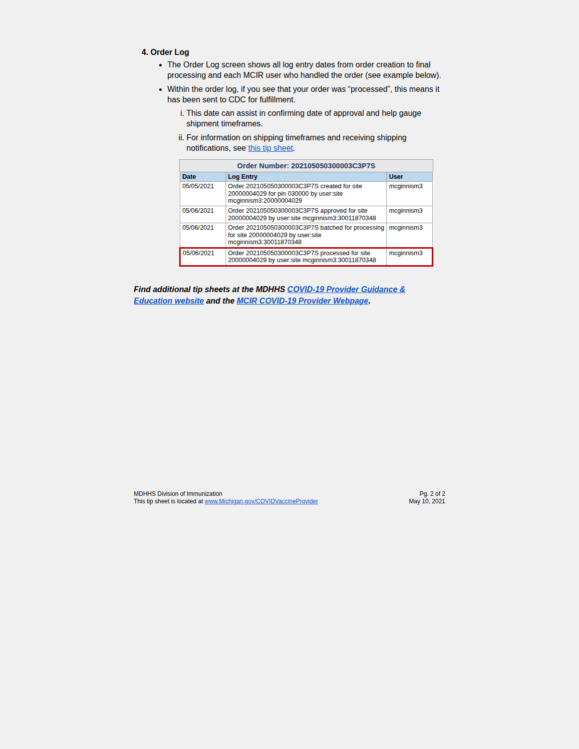Order Log
The Order Log screen shows all log entry dates from order creation to final processing and each MCIR user who handled the order (see example below).
Within the order log, if you see that your order was “processed”, this means it has been sent to CDC for fulfillment.
This date can assist in confirming date of approval and help gauge shipment timeframes.
For information on shipping timeframes and receiving shipping notifications, see this tip sheet.
Order Number: 202105050300003C3P7S
| Date | Log Entry | User |
| --- | --- | --- |
| 05/05/2021 | Order 202105050300003C3P7S created for site 20000004029 for pin 030000 by user:site mcginnism3:20000004029 | mcginnism3 |
| 05/06/2021 | Order 202105050300003C3P7S approved for site 20000004029 by user:site mcginnism3:30011870348 | mcginnism3 |
| 05/06/2021 | Order 202105050300003C3P7S batched for processing for site 20000004029 by user:site mcginnism3:30011870348 | mcginnism3 |
| 05/06/2021 | Order 202105050300003C3P7S processed for site 20000004029 by user:site mcginnism3:30011870348 | mcginnism3 |
Find additional tip sheets at the MDHHS COVID-19 Provider Guidance & Education website and the MCIR COVID-19 Provider Webpage.
MDHHS Division of Immunization Pg. 2 of 2
This tip sheet is located at www.Michigan.gov/COVIDVaccineProvider May 10, 2021